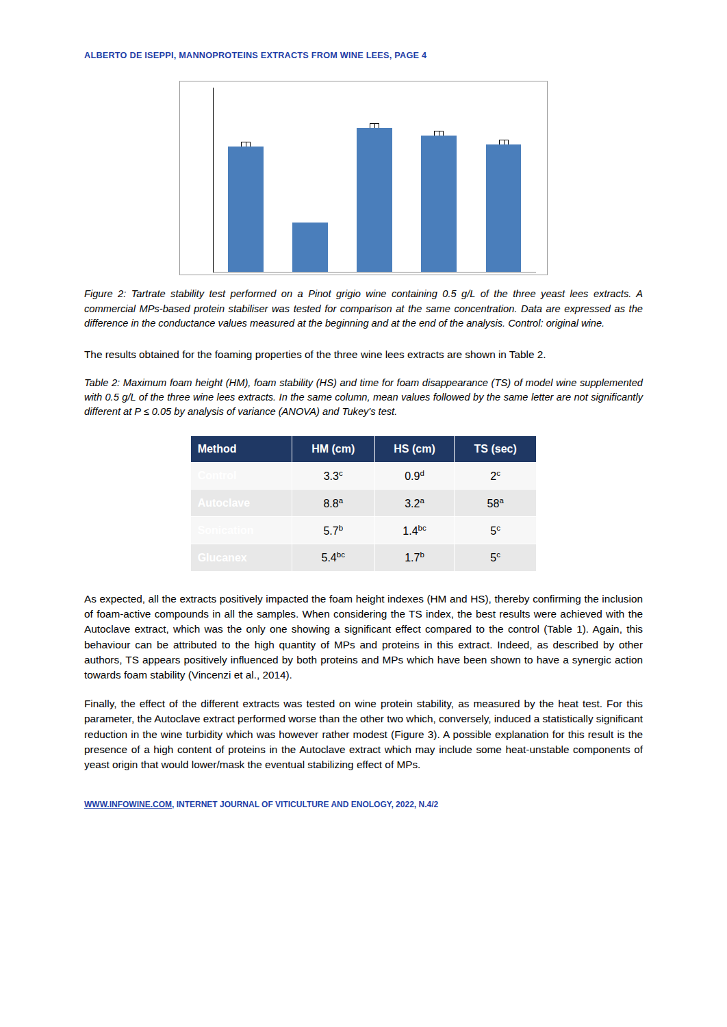ALBERTO DE ISEPPI, MANNOPROTEINS EXTRACTS FROM WINE LEES, PAGE 4
Figure 2: Tartrate stability test performed on a Pinot grigio wine containing 0.5 g/L of the three yeast lees extracts. A commercial MPs-based protein stabiliser was tested for comparison at the same concentration. Data are expressed as the difference in the conductance values measured at the beginning and at the end of the analysis. Control: original wine.
The results obtained for the foaming properties of the three wine lees extracts are shown in Table 2.
Table 2: Maximum foam height (HM), foam stability (HS) and time for foam disappearance (TS) of model wine supplemented with 0.5 g/L of the three wine lees extracts. In the same column, mean values followed by the same letter are not significantly different at P ≤ 0.05 by analysis of variance (ANOVA) and Tukey's test.
| Method | HM (cm) | HS (cm) | TS (sec) |
| --- | --- | --- | --- |
| Control | 3.3 c | 0.9 d | 2 c |
| Autoclave | 8.8 a | 3.2 a | 58 a |
| Sonication | 5.7 b | 1.4 bc | 5 c |
| Glucanex | 5.4 bc | 1.7 b | 5 c |
As expected, all the extracts positively impacted the foam height indexes (HM and HS), thereby confirming the inclusion of foam-active compounds in all the samples. When considering the TS index, the best results were achieved with the Autoclave extract, which was the only one showing a significant effect compared to the control (Table 1). Again, this behaviour can be attributed to the high quantity of MPs and proteins in this extract. Indeed, as described by other authors, TS appears positively influenced by both proteins and MPs which have been shown to have a synergic action towards foam stability (Vincenzi et al., 2014).
Finally, the effect of the different extracts was tested on wine protein stability, as measured by the heat test. For this parameter, the Autoclave extract performed worse than the other two which, conversely, induced a statistically significant reduction in the wine turbidity which was however rather modest (Figure 3). A possible explanation for this result is the presence of a high content of proteins in the Autoclave extract which may include some heat-unstable components of yeast origin that would lower/mask the eventual stabilizing effect of MPs.
WWW.INFOWINE.COM, INTERNET JOURNAL OF VITICULTURE AND ENOLOGY, 2022, N.4/2